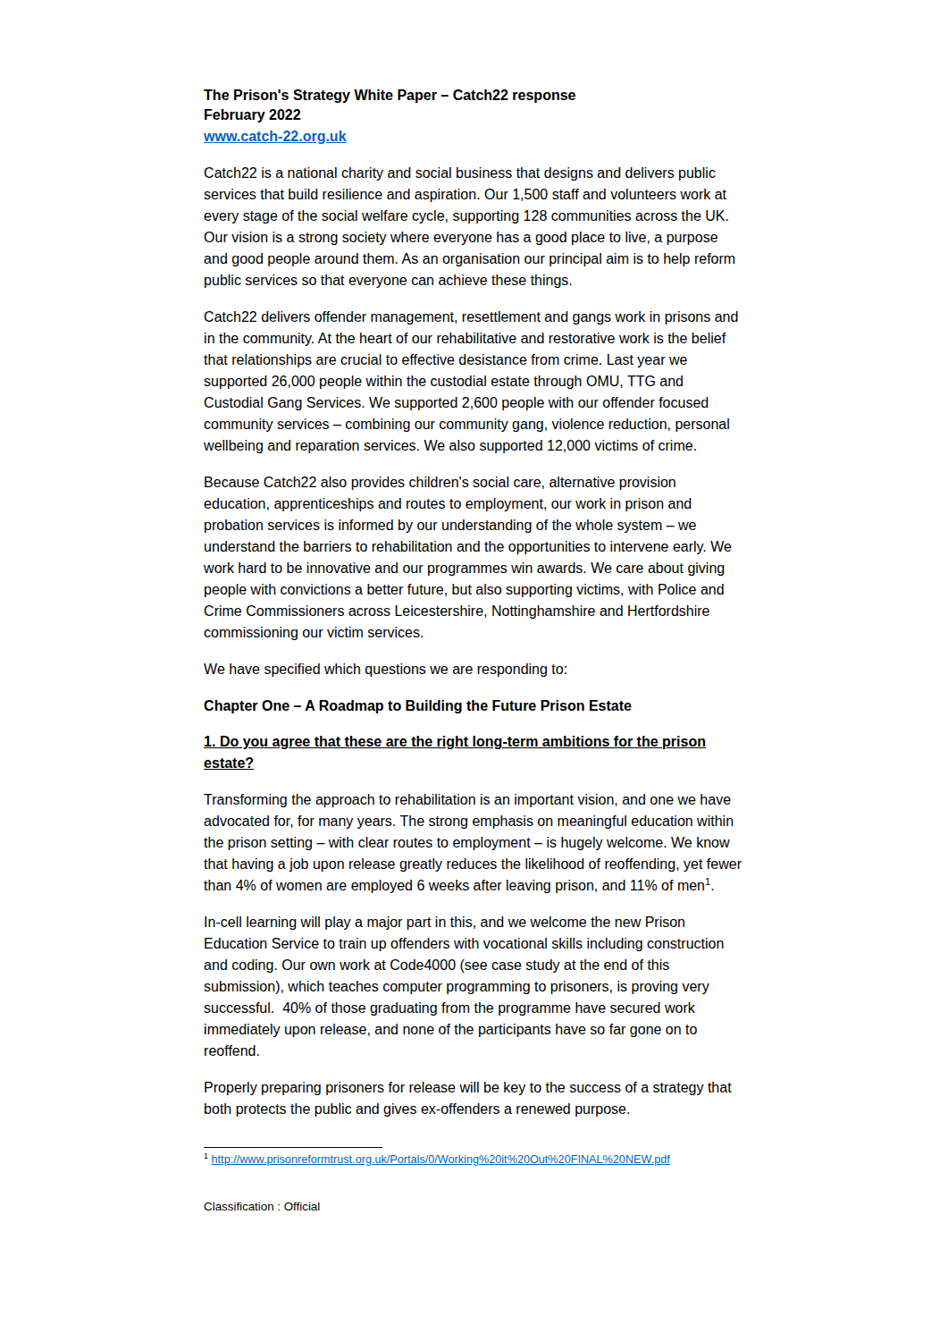The Prison's Strategy White Paper – Catch22 response
February 2022
www.catch-22.org.uk
Catch22 is a national charity and social business that designs and delivers public services that build resilience and aspiration. Our 1,500 staff and volunteers work at every stage of the social welfare cycle, supporting 128 communities across the UK. Our vision is a strong society where everyone has a good place to live, a purpose and good people around them. As an organisation our principal aim is to help reform public services so that everyone can achieve these things.
Catch22 delivers offender management, resettlement and gangs work in prisons and in the community. At the heart of our rehabilitative and restorative work is the belief that relationships are crucial to effective desistance from crime. Last year we supported 26,000 people within the custodial estate through OMU, TTG and Custodial Gang Services. We supported 2,600 people with our offender focused community services – combining our community gang, violence reduction, personal wellbeing and reparation services. We also supported 12,000 victims of crime.
Because Catch22 also provides children's social care, alternative provision education, apprenticeships and routes to employment, our work in prison and probation services is informed by our understanding of the whole system – we understand the barriers to rehabilitation and the opportunities to intervene early. We work hard to be innovative and our programmes win awards. We care about giving people with convictions a better future, but also supporting victims, with Police and Crime Commissioners across Leicestershire, Nottinghamshire and Hertfordshire commissioning our victim services.
We have specified which questions we are responding to:
Chapter One – A Roadmap to Building the Future Prison Estate
1. Do you agree that these are the right long-term ambitions for the prison estate?
Transforming the approach to rehabilitation is an important vision, and one we have advocated for, for many years. The strong emphasis on meaningful education within the prison setting – with clear routes to employment – is hugely welcome. We know that having a job upon release greatly reduces the likelihood of reoffending, yet fewer than 4% of women are employed 6 weeks after leaving prison, and 11% of men1.
In-cell learning will play a major part in this, and we welcome the new Prison Education Service to train up offenders with vocational skills including construction and coding. Our own work at Code4000 (see case study at the end of this submission), which teaches computer programming to prisoners, is proving very successful. 40% of those graduating from the programme have secured work immediately upon release, and none of the participants have so far gone on to reoffend.
Properly preparing prisoners for release will be key to the success of a strategy that both protects the public and gives ex-offenders a renewed purpose.
1 http://www.prisonreformtrust.org.uk/Portals/0/Working%20it%20Out%20FINAL%20NEW.pdf
Classification : Official